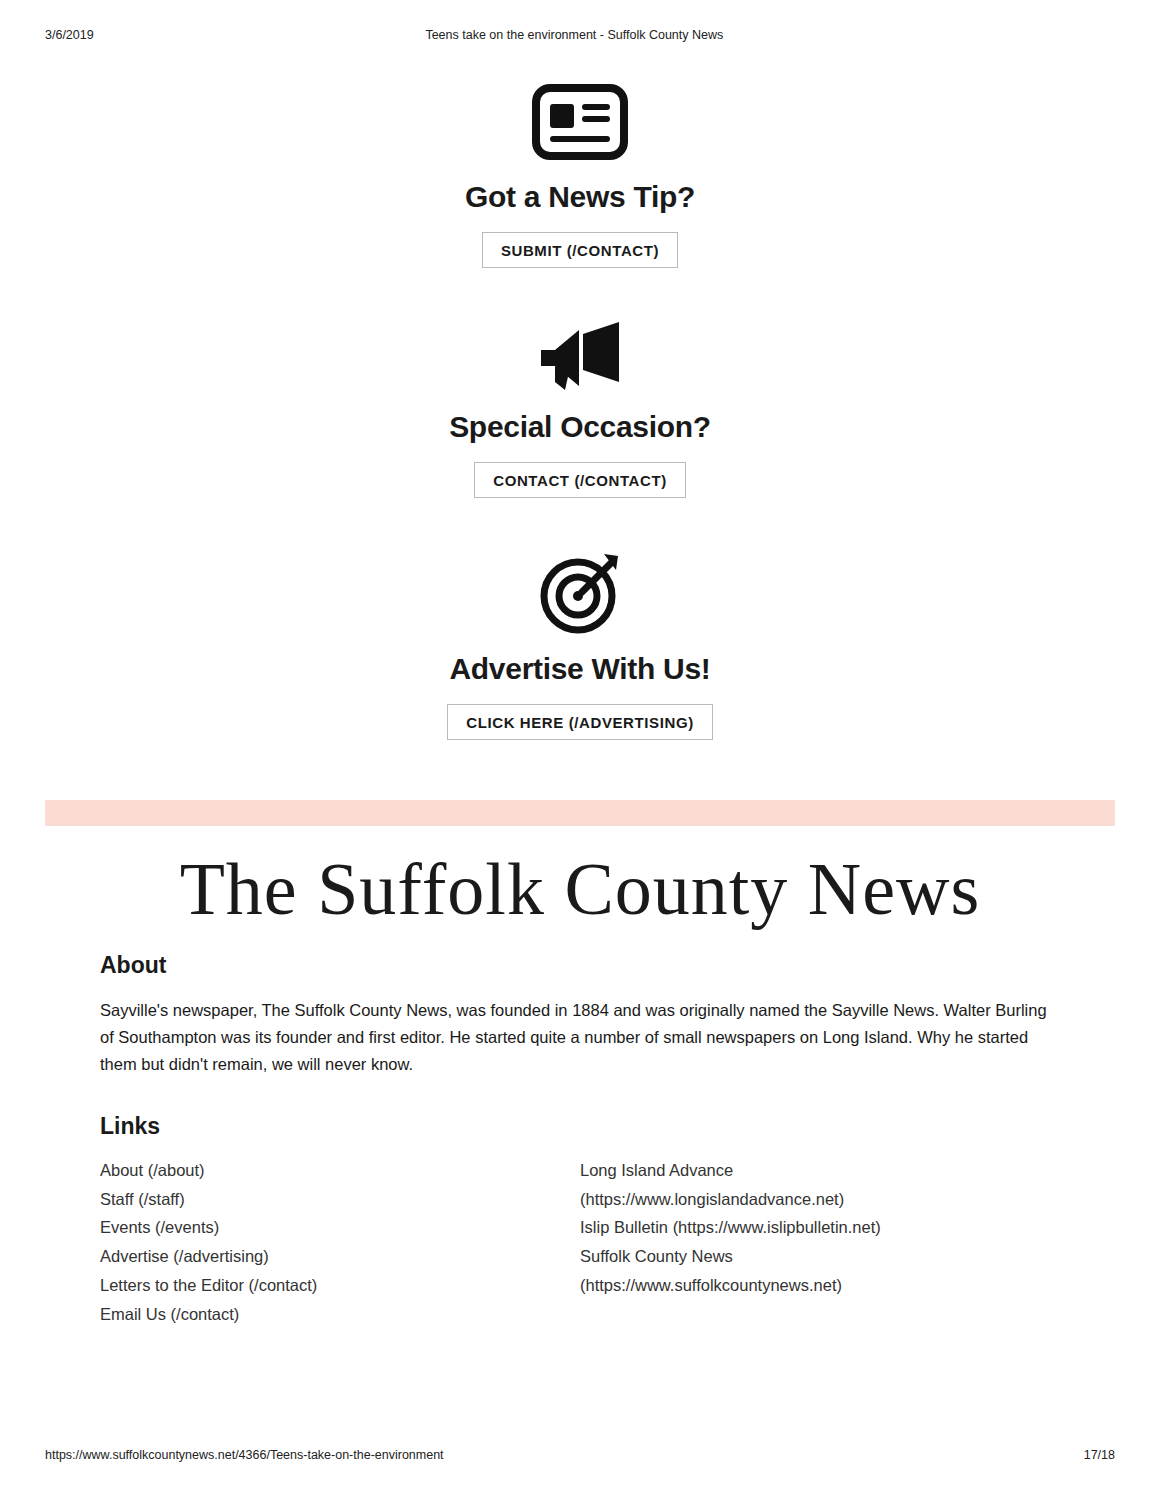3/6/2019 Teens take on the environment - Suffolk County News
Got a News Tip?
Submit (/contact)
Special Occasion?
Contact (/contact)
Advertise With Us!
Click Here (/advertising)
The Suffolk County News
About
Sayville's newspaper, The Suffolk County News, was founded in 1884 and was originally named the Sayville News. Walter Burling of Southampton was its founder and first editor. He started quite a number of small newspapers on Long Island. Why he started them but didn't remain, we will never know.
Links
About (/about)
Staff (/staff)
Events (/events)
Advertise (/advertising)
Letters to the Editor (/contact)
Email Us (/contact)
Long Island Advance
(https://www.longislandadvance.net)
Islip Bulletin (https://www.islipbulletin.net)
Suffolk County News
(https://www.suffolkcountynews.net)
https://www.suffolkcountynews.net/4366/Teens-take-on-the-environment 17/18